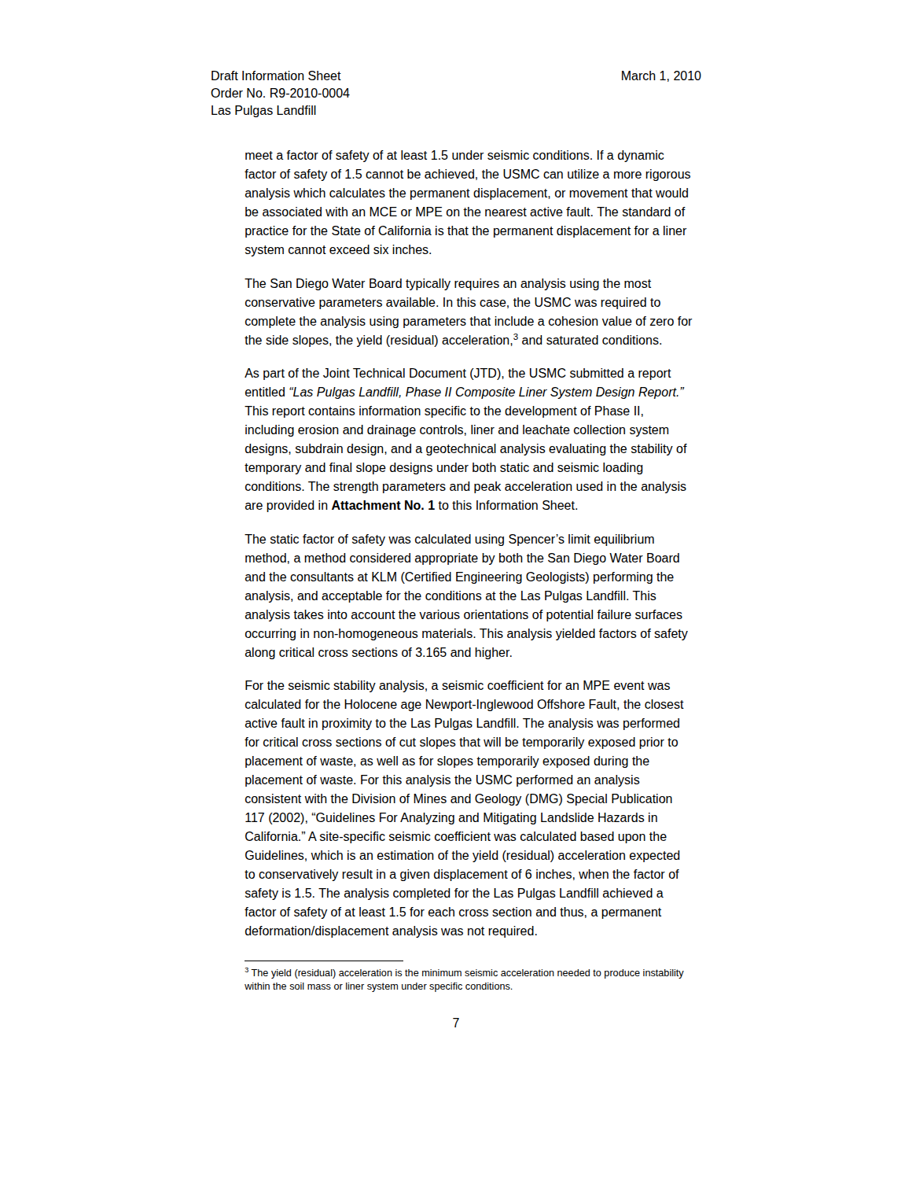March 1, 2010
Draft Information Sheet
Order No. R9-2010-0004
Las Pulgas Landfill
meet a factor of safety of at least 1.5 under seismic conditions. If a dynamic factor of safety of 1.5 cannot be achieved, the USMC can utilize a more rigorous analysis which calculates the permanent displacement, or movement that would be associated with an MCE or MPE on the nearest active fault. The standard of practice for the State of California is that the permanent displacement for a liner system cannot exceed six inches.
The San Diego Water Board typically requires an analysis using the most conservative parameters available. In this case, the USMC was required to complete the analysis using parameters that include a cohesion value of zero for the side slopes, the yield (residual) acceleration,3 and saturated conditions.
As part of the Joint Technical Document (JTD), the USMC submitted a report entitled “Las Pulgas Landfill, Phase II Composite Liner System Design Report.” This report contains information specific to the development of Phase II, including erosion and drainage controls, liner and leachate collection system designs, subdrain design, and a geotechnical analysis evaluating the stability of temporary and final slope designs under both static and seismic loading conditions. The strength parameters and peak acceleration used in the analysis are provided in Attachment No. 1 to this Information Sheet.
The static factor of safety was calculated using Spencer’s limit equilibrium method, a method considered appropriate by both the San Diego Water Board and the consultants at KLM (Certified Engineering Geologists) performing the analysis, and acceptable for the conditions at the Las Pulgas Landfill. This analysis takes into account the various orientations of potential failure surfaces occurring in non-homogeneous materials. This analysis yielded factors of safety along critical cross sections of 3.165 and higher.
For the seismic stability analysis, a seismic coefficient for an MPE event was calculated for the Holocene age Newport-Inglewood Offshore Fault, the closest active fault in proximity to the Las Pulgas Landfill. The analysis was performed for critical cross sections of cut slopes that will be temporarily exposed prior to placement of waste, as well as for slopes temporarily exposed during the placement of waste. For this analysis the USMC performed an analysis consistent with the Division of Mines and Geology (DMG) Special Publication 117 (2002), “Guidelines For Analyzing and Mitigating Landslide Hazards in California.” A site-specific seismic coefficient was calculated based upon the Guidelines, which is an estimation of the yield (residual) acceleration expected to conservatively result in a given displacement of 6 inches, when the factor of safety is 1.5. The analysis completed for the Las Pulgas Landfill achieved a factor of safety of at least 1.5 for each cross section and thus, a permanent deformation/displacement analysis was not required.
3 The yield (residual) acceleration is the minimum seismic acceleration needed to produce instability within the soil mass or liner system under specific conditions.
7